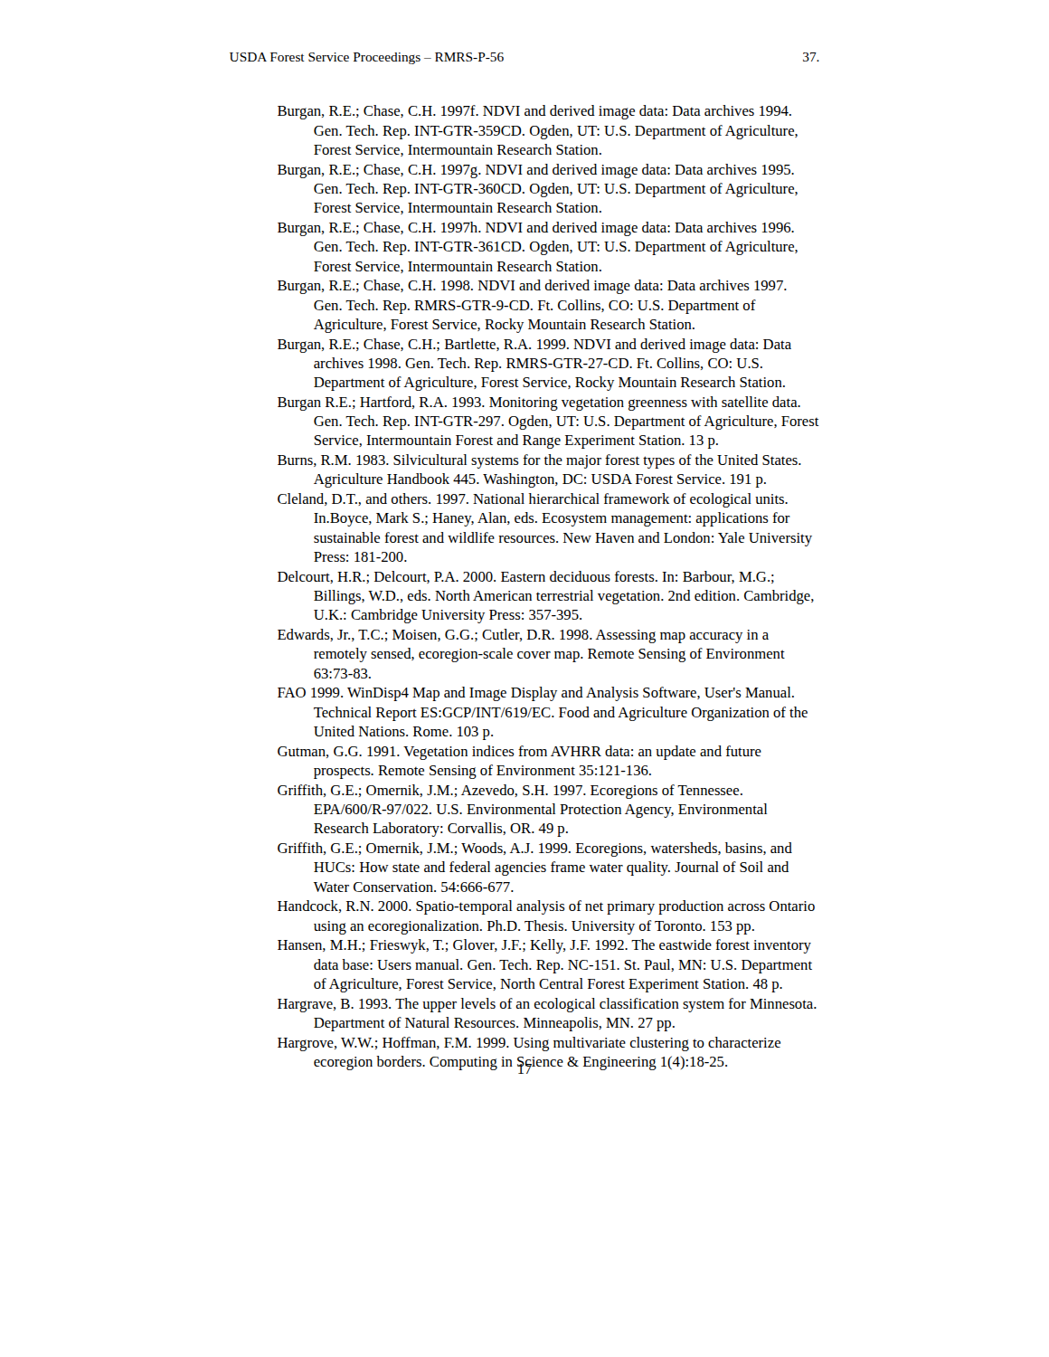USDA Forest Service Proceedings – RMRS-P-56 37.
Burgan, R.E.; Chase, C.H. 1997f. NDVI and derived image data: Data archives 1994. Gen. Tech. Rep. INT-GTR-359CD. Ogden, UT: U.S. Department of Agriculture, Forest Service, Intermountain Research Station.
Burgan, R.E.; Chase, C.H. 1997g. NDVI and derived image data: Data archives 1995. Gen. Tech. Rep. INT-GTR-360CD. Ogden, UT: U.S. Department of Agriculture, Forest Service, Intermountain Research Station.
Burgan, R.E.; Chase, C.H. 1997h. NDVI and derived image data: Data archives 1996. Gen. Tech. Rep. INT-GTR-361CD. Ogden, UT: U.S. Department of Agriculture, Forest Service, Intermountain Research Station.
Burgan, R.E.; Chase, C.H. 1998. NDVI and derived image data: Data archives 1997. Gen. Tech. Rep. RMRS-GTR-9-CD. Ft. Collins, CO: U.S. Department of Agriculture, Forest Service, Rocky Mountain Research Station.
Burgan, R.E.; Chase, C.H.; Bartlette, R.A. 1999. NDVI and derived image data: Data archives 1998. Gen. Tech. Rep. RMRS-GTR-27-CD. Ft. Collins, CO: U.S. Department of Agriculture, Forest Service, Rocky Mountain Research Station.
Burgan R.E.; Hartford, R.A. 1993. Monitoring vegetation greenness with satellite data. Gen. Tech. Rep. INT-GTR-297. Ogden, UT: U.S. Department of Agriculture, Forest Service, Intermountain Forest and Range Experiment Station. 13 p.
Burns, R.M. 1983. Silvicultural systems for the major forest types of the United States. Agriculture Handbook 445. Washington, DC: USDA Forest Service. 191 p.
Cleland, D.T., and others. 1997. National hierarchical framework of ecological units. In.Boyce, Mark S.; Haney, Alan, eds. Ecosystem management: applications for sustainable forest and wildlife resources. New Haven and London: Yale University Press: 181-200.
Delcourt, H.R.; Delcourt, P.A. 2000. Eastern deciduous forests. In: Barbour, M.G.; Billings, W.D., eds. North American terrestrial vegetation. 2nd edition. Cambridge, U.K.: Cambridge University Press: 357-395.
Edwards, Jr., T.C.; Moisen, G.G.; Cutler, D.R. 1998. Assessing map accuracy in a remotely sensed, ecoregion-scale cover map. Remote Sensing of Environment 63:73-83.
FAO 1999. WinDisp4 Map and Image Display and Analysis Software, User's Manual. Technical Report ES:GCP/INT/619/EC. Food and Agriculture Organization of the United Nations. Rome. 103 p.
Gutman, G.G. 1991. Vegetation indices from AVHRR data: an update and future prospects. Remote Sensing of Environment 35:121-136.
Griffith, G.E.; Omernik, J.M.; Azevedo, S.H. 1997. Ecoregions of Tennessee. EPA/600/R-97/022. U.S. Environmental Protection Agency, Environmental Research Laboratory: Corvallis, OR. 49 p.
Griffith, G.E.; Omernik, J.M.; Woods, A.J. 1999. Ecoregions, watersheds, basins, and HUCs: How state and federal agencies frame water quality. Journal of Soil and Water Conservation. 54:666-677.
Handcock, R.N. 2000. Spatio-temporal analysis of net primary production across Ontario using an ecoregionalization. Ph.D. Thesis. University of Toronto. 153 pp.
Hansen, M.H.; Frieswyk, T.; Glover, J.F.; Kelly, J.F. 1992. The eastwide forest inventory data base: Users manual. Gen. Tech. Rep. NC-151. St. Paul, MN: U.S. Department of Agriculture, Forest Service, North Central Forest Experiment Station. 48 p.
Hargrave, B. 1993. The upper levels of an ecological classification system for Minnesota. Department of Natural Resources. Minneapolis, MN. 27 pp.
Hargrove, W.W.; Hoffman, F.M. 1999. Using multivariate clustering to characterize ecoregion borders. Computing in Science & Engineering 1(4):18-25.
17